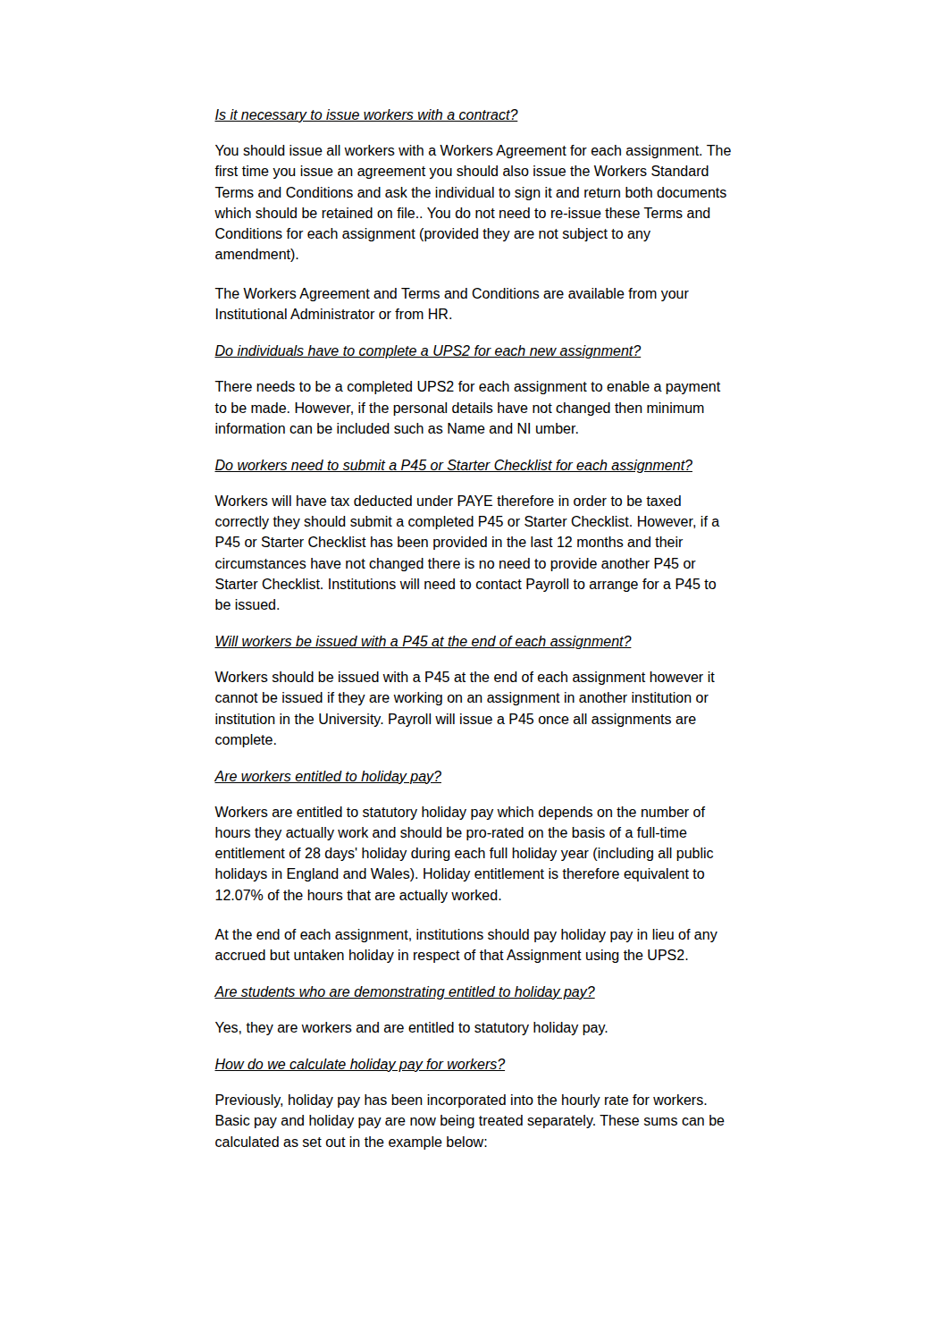Is it necessary to issue workers with a contract?
You should issue all workers with a Workers Agreement for each assignment. The first time you issue an agreement you should also issue the Workers Standard Terms and Conditions and ask the individual to sign it and return both documents which should be retained on file.. You do not need to re-issue these Terms and Conditions for each assignment (provided they are not subject to any amendment).
The Workers Agreement and Terms and Conditions are available from your Institutional Administrator or from HR.
Do individuals have to complete a UPS2 for each new assignment?
There needs to be a completed UPS2 for each assignment to enable a payment to be made. However, if the personal details have not changed then minimum information can be included such as Name and NI umber.
Do workers need to submit a P45 or Starter Checklist for each assignment?
Workers will have tax deducted under PAYE therefore in order to be taxed correctly they should submit a completed P45 or Starter Checklist. However, if a P45 or Starter Checklist has been provided in the last 12 months and their circumstances have not changed there is no need to provide another P45 or Starter Checklist. Institutions will need to contact Payroll to arrange for a P45 to be issued.
Will workers be issued with a P45 at the end of each assignment?
Workers should be issued with a P45 at the end of each assignment however it cannot be issued if they are working on an assignment in another institution or institution in the University. Payroll will issue a P45 once all assignments are complete.
Are workers entitled to holiday pay?
Workers are entitled to statutory holiday pay which depends on the number of hours they actually work and should be pro-rated on the basis of a full-time entitlement of 28 days' holiday during each full holiday year (including all public holidays in England and Wales). Holiday entitlement is therefore equivalent to 12.07% of the hours that are actually worked.
At the end of each assignment, institutions should pay holiday pay in lieu of any accrued but untaken holiday in respect of that Assignment using the UPS2.
Are students who are demonstrating entitled to holiday pay?
Yes, they are workers and are entitled to statutory holiday pay.
How do we calculate holiday pay for workers?
Previously, holiday pay has been incorporated into the hourly rate for workers. Basic pay and holiday pay are now being treated separately. These sums can be calculated as set out in the example below: